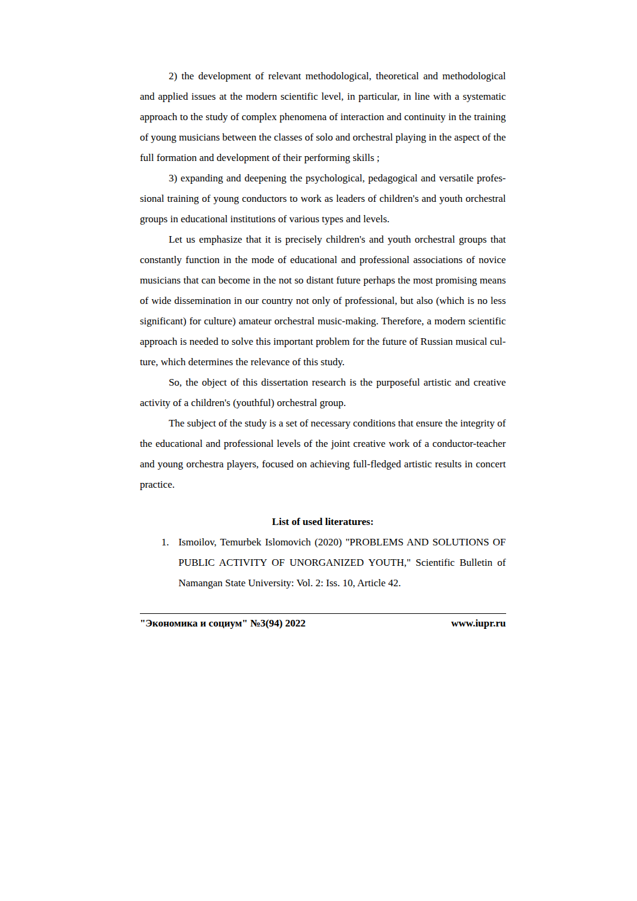2) the development of relevant methodological, theoretical and methodological and applied issues at the modern scientific level, in particular, in line with a systematic approach to the study of complex phenomena of interaction and continuity in the training of young musicians between the classes of solo and orchestral playing in the aspect of the full formation and development of their performing skills ;
3) expanding and deepening the psychological, pedagogical and versatile professional training of young conductors to work as leaders of children's and youth orchestral groups in educational institutions of various types and levels.
Let us emphasize that it is precisely children's and youth orchestral groups that constantly function in the mode of educational and professional associations of novice musicians that can become in the not so distant future perhaps the most promising means of wide dissemination in our country not only of professional, but also (which is no less significant) for culture) amateur orchestral music-making. Therefore, a modern scientific approach is needed to solve this important problem for the future of Russian musical culture, which determines the relevance of this study.
So, the object of this dissertation research is the purposeful artistic and creative activity of a children's (youthful) orchestral group.
The subject of the study is a set of necessary conditions that ensure the integrity of the educational and professional levels of the joint creative work of a conductor-teacher and young orchestra players, focused on achieving full-fledged artistic results in concert practice.
List of used literatures:
Ismoilov, Temurbek Islomovich (2020) "PROBLEMS AND SOLUTIONS OF PUBLIC ACTIVITY OF UNORGANIZED YOUTH," Scientific Bulletin of Namangan State University: Vol. 2: Iss. 10, Article 42.
"Экономика и социум" №3(94) 2022 www.iupr.ru